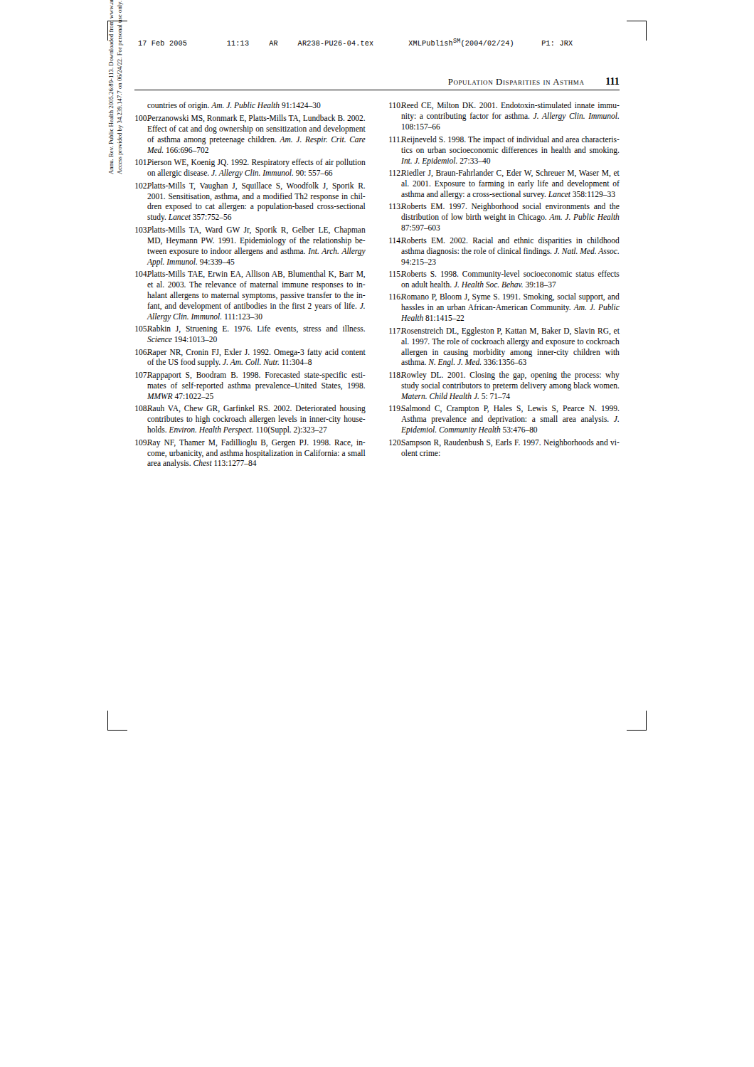17 Feb 200511:13 AR AR238-PU26-04.tex XMLPublishSM(2004/02/24) P1: JRX
Annu. Rev. Public Health 2005.26:89-113. Downloaded from www.annualreviews.org Access provided by 34.239.147.7 on 06/24/22. For personal use only.
Population Disparities in Asthma 111
countries of origin. Am. J. Public Health 91:1424–30
100. Perzanowski MS, Ronmark E, Platts-Mills TA, Lundback B. 2002. Effect of cat and dog ownership on sensitization and development of asthma among preteenage children. Am. J. Respir. Crit. Care Med. 166:696–702
101. Pierson WE, Koenig JQ. 1992. Respiratory effects of air pollution on allergic disease. J. Allergy Clin. Immunol. 90: 557–66
102. Platts-Mills T, Vaughan J, Squillace S, Woodfolk J, Sporik R. 2001. Sensitisation, asthma, and a modified Th2 response in children exposed to cat allergen: a population-based cross-sectional study. Lancet 357:752–56
103. Platts-Mills TA, Ward GW Jr, Sporik R, Gelber LE, Chapman MD, Heymann PW. 1991. Epidemiology of the relationship between exposure to indoor allergens and asthma. Int. Arch. Allergy Appl. Immunol. 94:339–45
104. Platts-Mills TAE, Erwin EA, Allison AB, Blumenthal K, Barr M, et al. 2003. The relevance of maternal immune responses to inhalant allergens to maternal symptoms, passive transfer to the infant, and development of antibodies in the first 2 years of life. J. Allergy Clin. Immunol. 111:123–30
105. Rabkin J, Struening E. 1976. Life events, stress and illness. Science 194:1013–20
106. Raper NR, Cronin FJ, Exler J. 1992. Omega-3 fatty acid content of the US food supply. J. Am. Coll. Nutr. 11:304–8
107. Rappaport S, Boodram B. 1998. Forecasted state-specific estimates of self-reported asthma prevalence–United States, 1998. MMWR 47:1022–25
108. Rauh VA, Chew GR, Garfinkel RS. 2002. Deteriorated housing contributes to high cockroach allergen levels in inner-city households. Environ. Health Perspect. 110(Suppl. 2):323–27
109. Ray NF, Thamer M, Fadillioglu B, Gergen PJ. 1998. Race, income, urbanicity, and asthma hospitalization in California: a small area analysis. Chest 113:1277–84
110. Reed CE, Milton DK. 2001. Endotoxin-stimulated innate immunity: a contributing factor for asthma. J. Allergy Clin. Immunol. 108:157–66
111. Reijneveld S. 1998. The impact of individual and area characteristics on urban socioeconomic differences in health and smoking. Int. J. Epidemiol. 27:33–40
112. Riedler J, Braun-Fahrlander C, Eder W, Schreuer M, Waser M, et al. 2001. Exposure to farming in early life and development of asthma and allergy: a cross-sectional survey. Lancet 358:1129–33
113. Roberts EM. 1997. Neighborhood social environments and the distribution of low birth weight in Chicago. Am. J. Public Health 87:597–603
114. Roberts EM. 2002. Racial and ethnic disparities in childhood asthma diagnosis: the role of clinical findings. J. Natl. Med. Assoc. 94:215–23
115. Roberts S. 1998. Community-level socioeconomic status effects on adult health. J. Health Soc. Behav. 39:18–37
116. Romano P, Bloom J, Syme S. 1991. Smoking, social support, and hassles in an urban African-American Community. Am. J. Public Health 81:1415–22
117. Rosenstreich DL, Eggleston P, Kattan M, Baker D, Slavin RG, et al. 1997. The role of cockroach allergy and exposure to cockroach allergen in causing morbidity among inner-city children with asthma. N. Engl. J. Med. 336:1356–63
118. Rowley DL. 2001. Closing the gap, opening the process: why study social contributors to preterm delivery among black women. Matern. Child Health J. 5: 71–74
119. Salmond C, Crampton P, Hales S, Lewis S, Pearce N. 1999. Asthma prevalence and deprivation: a small area analysis. J. Epidemiol. Community Health 53:476–80
120. Sampson R, Raudenbush S, Earls F. 1997. Neighborhoods and violent crime: